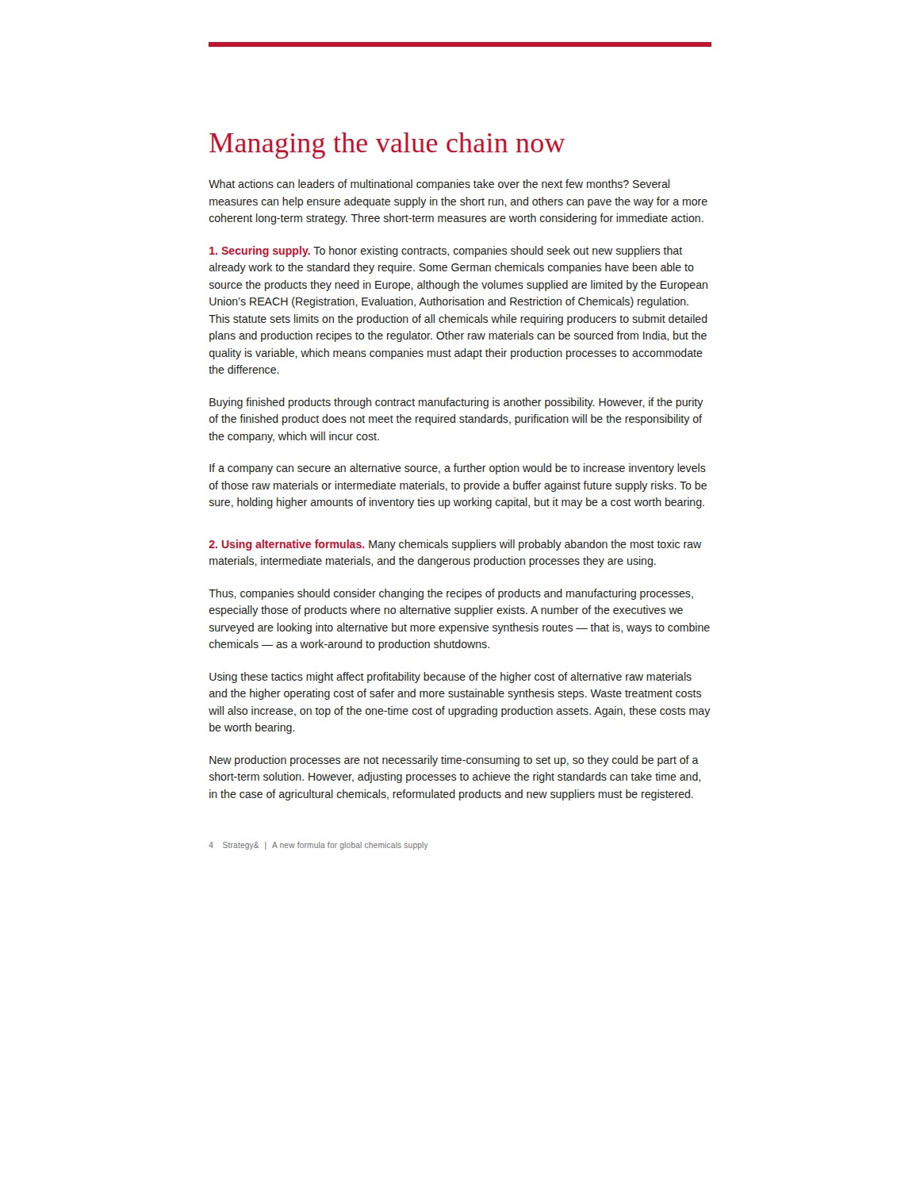Managing the value chain now
What actions can leaders of multinational companies take over the next few months? Several measures can help ensure adequate supply in the short run, and others can pave the way for a more coherent long-term strategy. Three short-term measures are worth considering for immediate action.
1. Securing supply. To honor existing contracts, companies should seek out new suppliers that already work to the standard they require. Some German chemicals companies have been able to source the products they need in Europe, although the volumes supplied are limited by the European Union’s REACH (Registration, Evaluation, Authorisation and Restriction of Chemicals) regulation. This statute sets limits on the production of all chemicals while requiring producers to submit detailed plans and production recipes to the regulator. Other raw materials can be sourced from India, but the quality is variable, which means companies must adapt their production processes to accommodate the difference.
Buying finished products through contract manufacturing is another possibility. However, if the purity of the finished product does not meet the required standards, purification will be the responsibility of the company, which will incur cost.
If a company can secure an alternative source, a further option would be to increase inventory levels of those raw materials or intermediate materials, to provide a buffer against future supply risks. To be sure, holding higher amounts of inventory ties up working capital, but it may be a cost worth bearing.
2. Using alternative formulas. Many chemicals suppliers will probably abandon the most toxic raw materials, intermediate materials, and the dangerous production processes they are using.
Thus, companies should consider changing the recipes of products and manufacturing processes, especially those of products where no alternative supplier exists. A number of the executives we surveyed are looking into alternative but more expensive synthesis routes — that is, ways to combine chemicals — as a work-around to production shutdowns.
Using these tactics might affect profitability because of the higher cost of alternative raw materials and the higher operating cost of safer and more sustainable synthesis steps. Waste treatment costs will also increase, on top of the one-time cost of upgrading production assets. Again, these costs may be worth bearing.
New production processes are not necessarily time-consuming to set up, so they could be part of a short-term solution. However, adjusting processes to achieve the right standards can take time and, in the case of agricultural chemicals, reformulated products and new suppliers must be registered.
4 Strategy&|A new formula for global chemicals supply